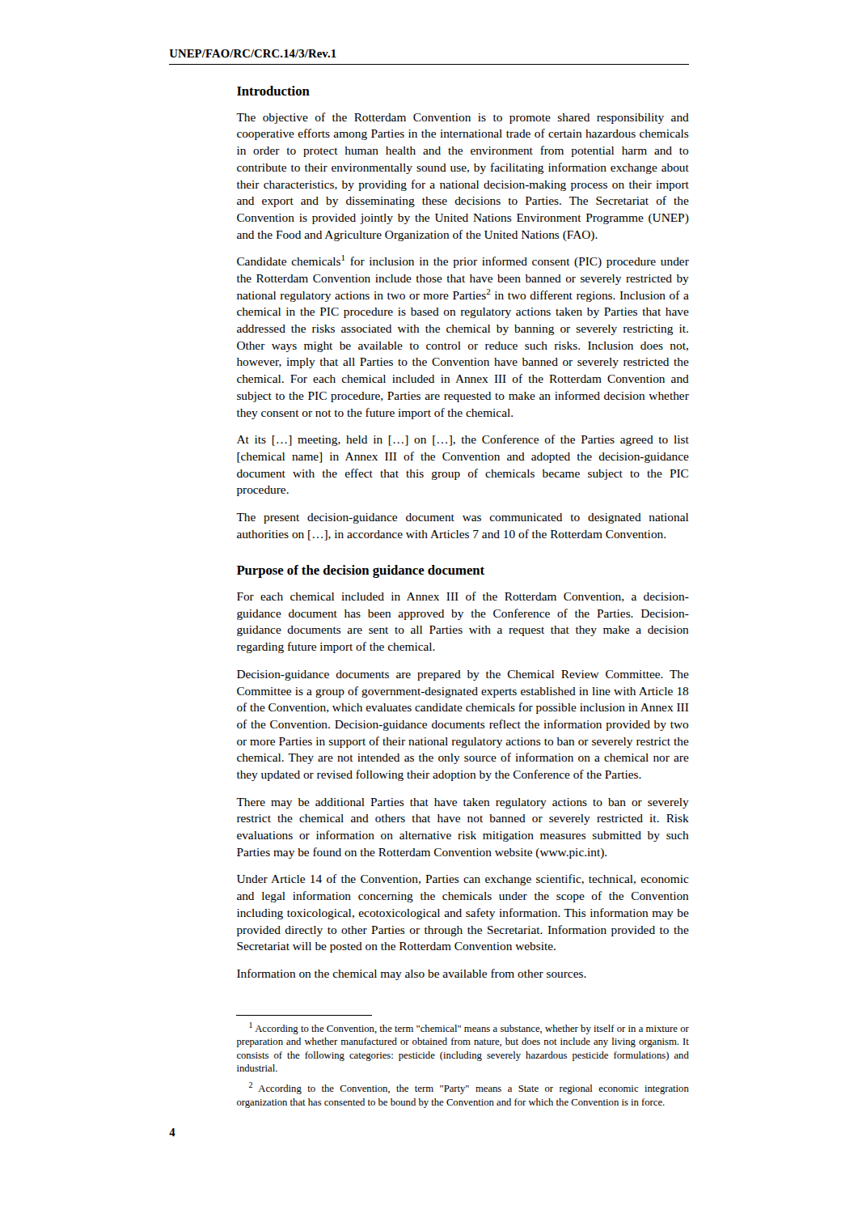UNEP/FAO/RC/CRC.14/3/Rev.1
Introduction
The objective of the Rotterdam Convention is to promote shared responsibility and cooperative efforts among Parties in the international trade of certain hazardous chemicals in order to protect human health and the environment from potential harm and to contribute to their environmentally sound use, by facilitating information exchange about their characteristics, by providing for a national decision-making process on their import and export and by disseminating these decisions to Parties. The Secretariat of the Convention is provided jointly by the United Nations Environment Programme (UNEP) and the Food and Agriculture Organization of the United Nations (FAO).
Candidate chemicals1 for inclusion in the prior informed consent (PIC) procedure under the Rotterdam Convention include those that have been banned or severely restricted by national regulatory actions in two or more Parties2 in two different regions. Inclusion of a chemical in the PIC procedure is based on regulatory actions taken by Parties that have addressed the risks associated with the chemical by banning or severely restricting it. Other ways might be available to control or reduce such risks. Inclusion does not, however, imply that all Parties to the Convention have banned or severely restricted the chemical. For each chemical included in Annex III of the Rotterdam Convention and subject to the PIC procedure, Parties are requested to make an informed decision whether they consent or not to the future import of the chemical.
At its […] meeting, held in […] on […], the Conference of the Parties agreed to list [chemical name] in Annex III of the Convention and adopted the decision-guidance document with the effect that this group of chemicals became subject to the PIC procedure.
The present decision-guidance document was communicated to designated national authorities on […], in accordance with Articles 7 and 10 of the Rotterdam Convention.
Purpose of the decision guidance document
For each chemical included in Annex III of the Rotterdam Convention, a decision-guidance document has been approved by the Conference of the Parties. Decision-guidance documents are sent to all Parties with a request that they make a decision regarding future import of the chemical.
Decision-guidance documents are prepared by the Chemical Review Committee. The Committee is a group of government-designated experts established in line with Article 18 of the Convention, which evaluates candidate chemicals for possible inclusion in Annex III of the Convention. Decision-guidance documents reflect the information provided by two or more Parties in support of their national regulatory actions to ban or severely restrict the chemical. They are not intended as the only source of information on a chemical nor are they updated or revised following their adoption by the Conference of the Parties.
There may be additional Parties that have taken regulatory actions to ban or severely restrict the chemical and others that have not banned or severely restricted it. Risk evaluations or information on alternative risk mitigation measures submitted by such Parties may be found on the Rotterdam Convention website (www.pic.int).
Under Article 14 of the Convention, Parties can exchange scientific, technical, economic and legal information concerning the chemicals under the scope of the Convention including toxicological, ecotoxicological and safety information. This information may be provided directly to other Parties or through the Secretariat. Information provided to the Secretariat will be posted on the Rotterdam Convention website.
Information on the chemical may also be available from other sources.
1 According to the Convention, the term "chemical" means a substance, whether by itself or in a mixture or preparation and whether manufactured or obtained from nature, but does not include any living organism. It consists of the following categories: pesticide (including severely hazardous pesticide formulations) and industrial.
2 According to the Convention, the term "Party" means a State or regional economic integration organization that has consented to be bound by the Convention and for which the Convention is in force.
4